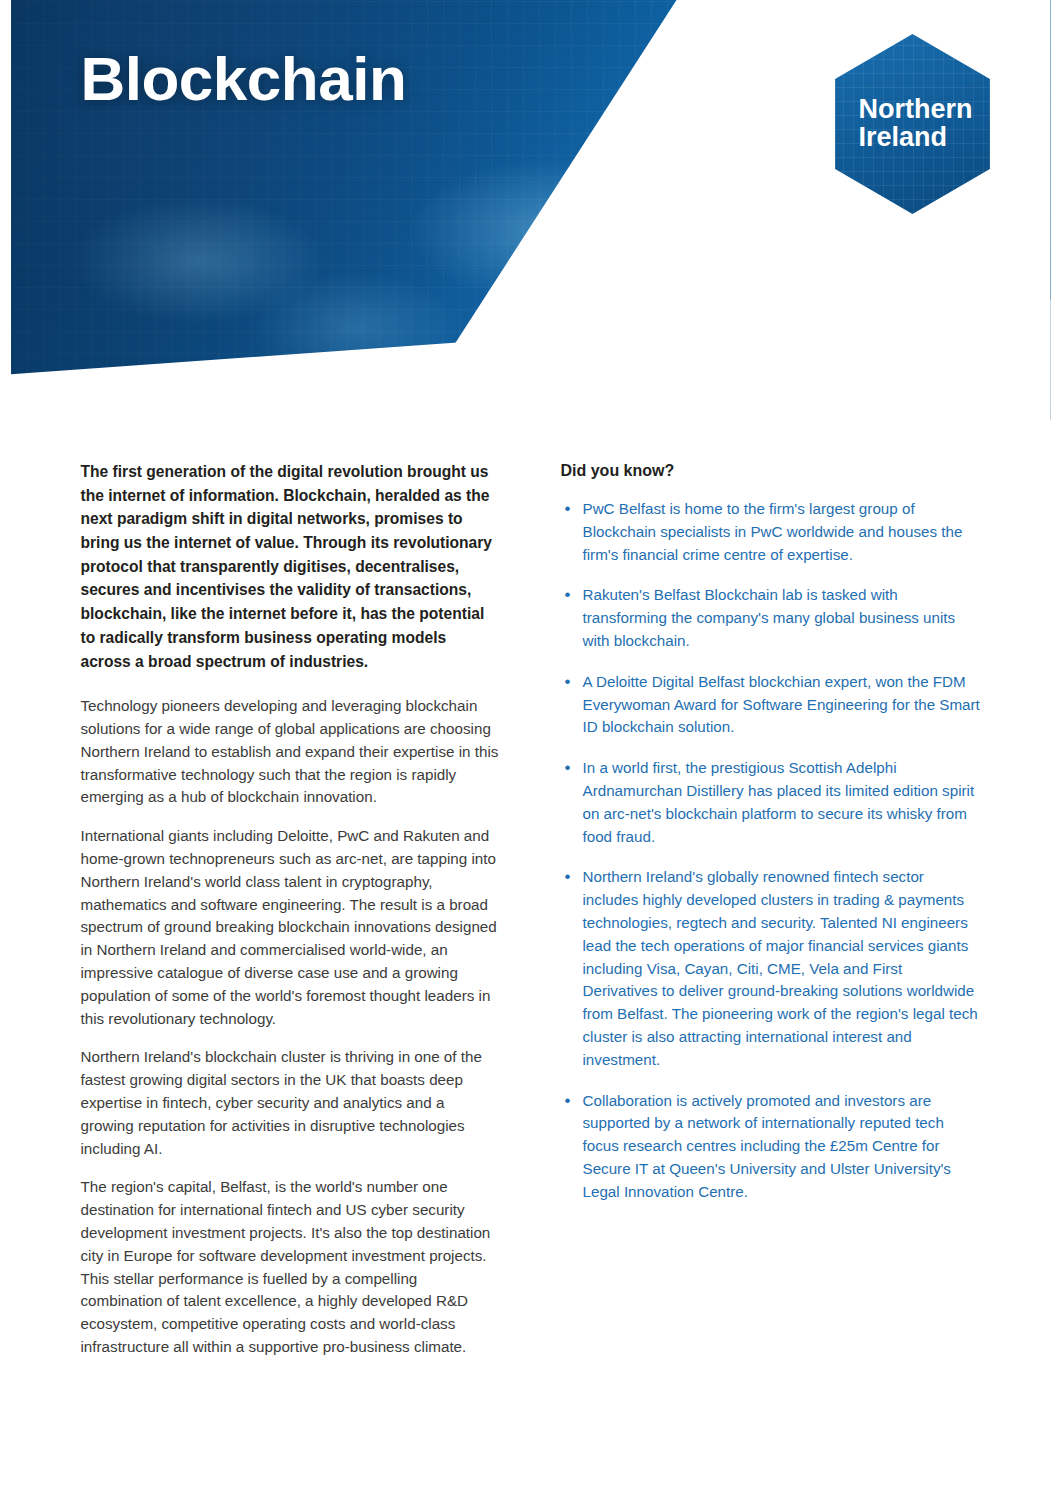Blockchain
Northern
Ireland
The first generation of the digital revolution brought us the internet of information. Blockchain, heralded as the next paradigm shift in digital networks, promises to bring us the internet of value. Through its revolutionary protocol that transparently digitises, decentralises, secures and incentivises the validity of transactions, blockchain, like the internet before it, has the potential to radically transform business operating models across a broad spectrum of industries.
Technology pioneers developing and leveraging blockchain solutions for a wide range of global applications are choosing Northern Ireland to establish and expand their expertise in this transformative technology such that the region is rapidly emerging as a hub of blockchain innovation.
International giants including Deloitte, PwC and Rakuten and home-grown technopreneurs such as arc-net, are tapping into Northern Ireland's world class talent in cryptography, mathematics and software engineering. The result is a broad spectrum of ground breaking blockchain innovations designed in Northern Ireland and commercialised world-wide, an impressive catalogue of diverse case use and a growing population of some of the world's foremost thought leaders in this revolutionary technology.
Northern Ireland's blockchain cluster is thriving in one of the fastest growing digital sectors in the UK that boasts deep expertise in fintech, cyber security and analytics and a growing reputation for activities in disruptive technologies including AI.
The region's capital, Belfast, is the world's number one destination for international fintech and US cyber security development investment projects. It's also the top destination city in Europe for software development investment projects. This stellar performance is fuelled by a compelling combination of talent excellence, a highly developed R&D ecosystem, competitive operating costs and world-class infrastructure all within a supportive pro-business climate.
Did you know?
PwC Belfast is home to the firm's largest group of Blockchain specialists in PwC worldwide and houses the firm's financial crime centre of expertise.
Rakuten's Belfast Blockchain lab is tasked with transforming the company's many global business units with blockchain.
A Deloitte Digital Belfast blockchian expert, won the FDM Everywoman Award for Software Engineering for the Smart ID blockchain solution.
In a world first, the prestigious Scottish Adelphi Ardnamurchan Distillery has placed its limited edition spirit on arc-net's blockchain platform to secure its whisky from food fraud.
Northern Ireland's globally renowned fintech sector includes highly developed clusters in trading & payments technologies, regtech and security. Talented NI engineers lead the tech operations of major financial services giants including Visa, Cayan, Citi, CME, Vela and First Derivatives to deliver ground-breaking solutions worldwide from Belfast. The pioneering work of the region's legal tech cluster is also attracting international interest and investment.
Collaboration is actively promoted and investors are supported by a network of internationally reputed tech focus research centres including the £25m Centre for Secure IT at Queen's University and Ulster University's Legal Innovation Centre.